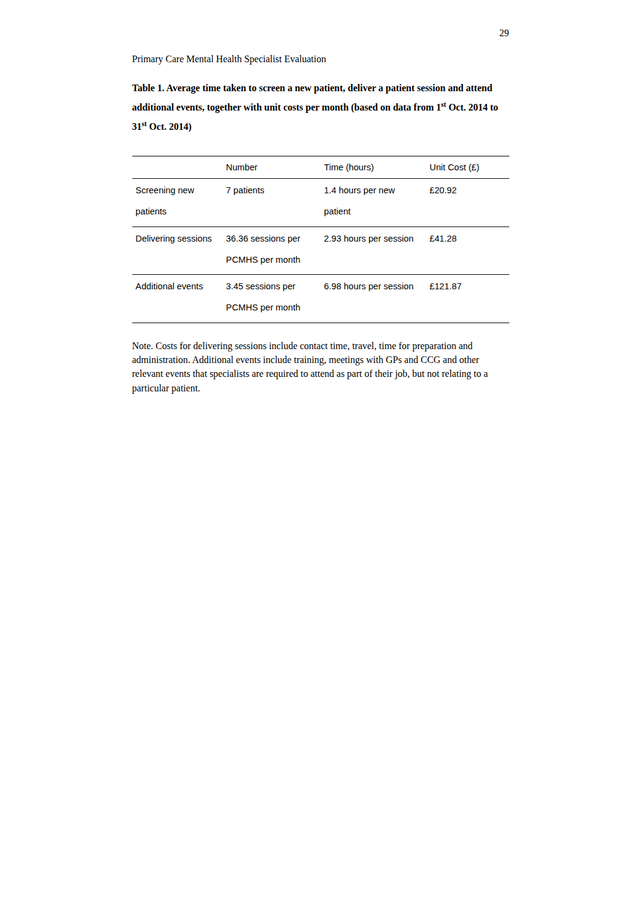29
Primary Care Mental Health Specialist Evaluation
Table 1. Average time taken to screen a new patient, deliver a patient session and attend additional events, together with unit costs per month (based on data from 1st Oct. 2014 to 31st Oct. 2014)
| | Number | Time (hours) | Unit Cost (£) |
| --- | --- | --- | --- |
| Screening new patients | 7 patients | 1.4 hours per new patient | £20.92 |
| Delivering sessions | 36.36 sessions per PCMHS per month | 2.93 hours per session | £41.28 |
| Additional events | 3.45 sessions per PCMHS per month | 6.98 hours per session | £121.87 |
Note. Costs for delivering sessions include contact time, travel, time for preparation and administration. Additional events include training, meetings with GPs and CCG and other relevant events that specialists are required to attend as part of their job, but not relating to a particular patient.